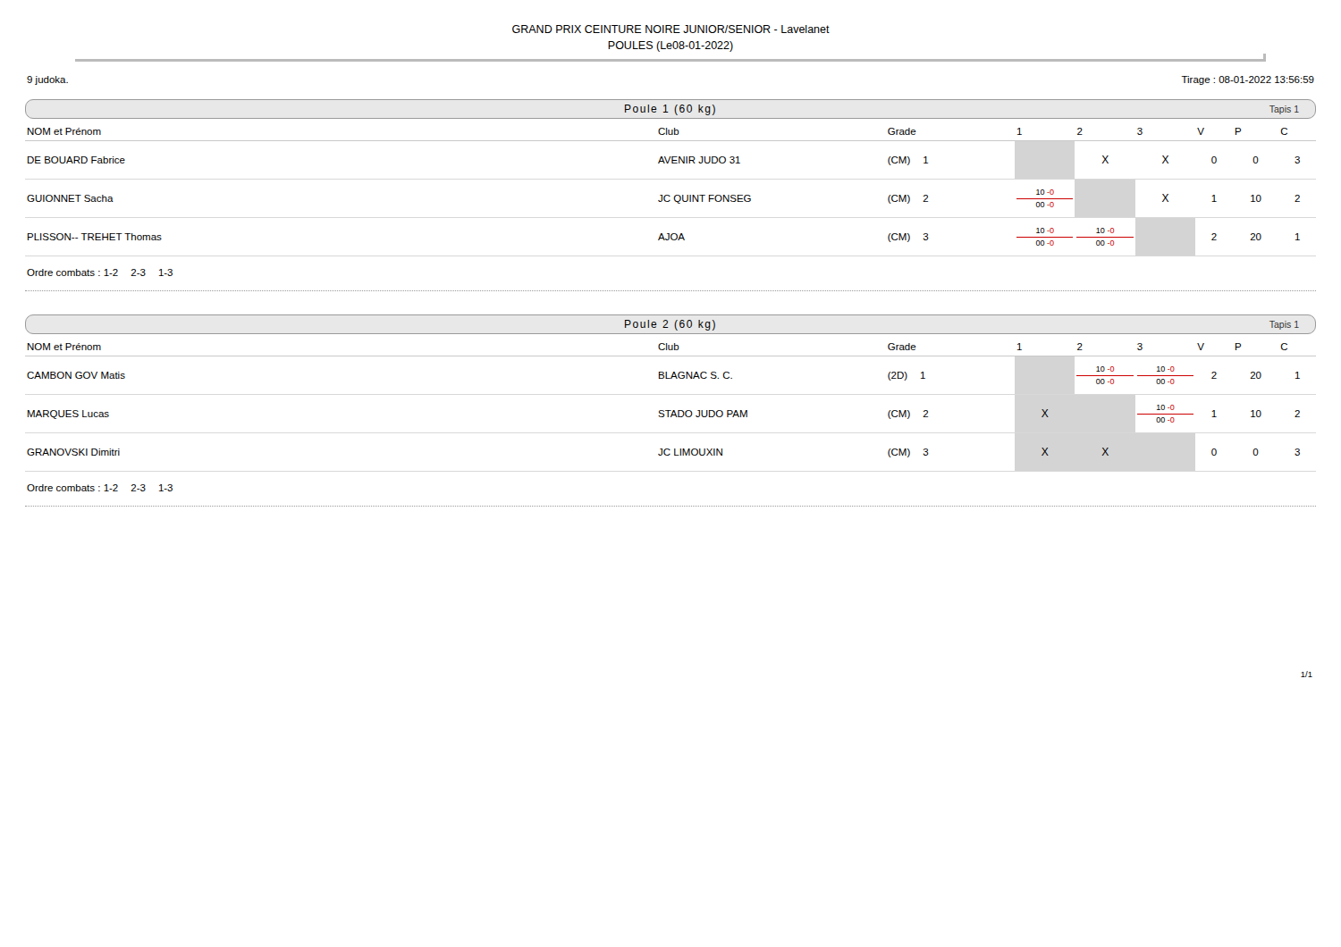GRAND PRIX CEINTURE NOIRE JUNIOR/SENIOR - Lavelanet
POULES (Le08-01-2022)
9 judoka.
Tirage : 08-01-2022 13:56:59
Poule 1 (60 kg)Tapis 1
| NOM et Prénom | Club | Grade | 1 | 2 | 3 | V | P | C |
| --- | --- | --- | --- | --- | --- | --- | --- | --- |
| DE BOUARD Fabrice | AVENIR JUDO 31 | (CM) 1 | | X | X | 0 | 0 | 3 |
| GUIONNET Sacha | JC QUINT FONSEG | (CM) 2 | 10 -0 00 -0 | | X | 1 | 10 | 2 |
| PLISSON-- TREHET Thomas | AJOA | (CM) 3 | 10 -0 00 -0 | 10 -0 00 -0 | | 2 | 20 | 1 |
Ordre combats : 1-22-31-3
Poule 2 (60 kg)Tapis 1
| NOM et Prénom | Club | Grade | 1 | 2 | 3 | V | P | C |
| --- | --- | --- | --- | --- | --- | --- | --- | --- |
| CAMBON GOV Matis | BLAGNAC S. C. | (2D) 1 | | 10 -0 00 -0 | 10 -0 00 -0 | 2 | 20 | 1 |
| MARQUES Lucas | STADO JUDO PAM | (CM) 2 | X | | 10 -0 00 -0 | 1 | 10 | 2 |
| GRANOVSKI Dimitri | JC LIMOUXIN | (CM) 3 | X | X | | 0 | 0 | 3 |
Ordre combats : 1-22-31-3
1/1